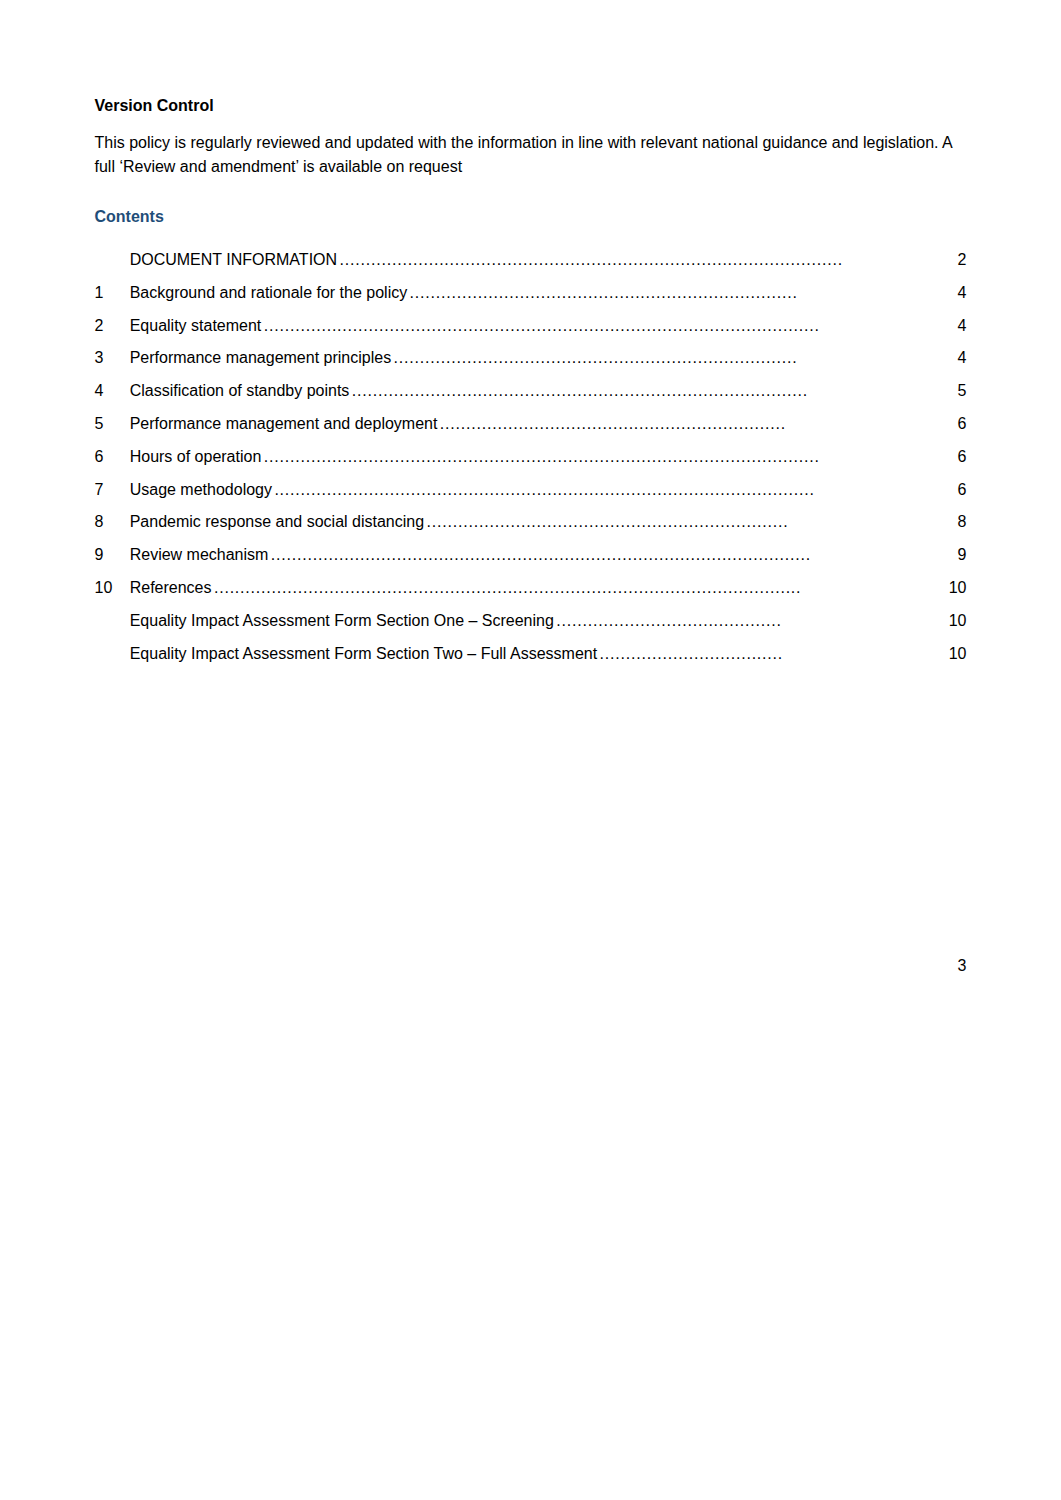Version Control
This policy is regularly reviewed and updated with the information in line with relevant national guidance and legislation. A full ‘Review and amendment’ is available on request
Contents
DOCUMENT INFORMATION................................................................................................ 2
1 Background and rationale for the policy.......................................................................... 4
2 Equality statement.......................................................................................................... 4
3 Performance management principles............................................................................. 4
4 Classification of standby points....................................................................................... 5
5 Performance management and deployment.................................................................. 6
6 Hours of operation.......................................................................................................... 6
7 Usage methodology....................................................................................................... 6
8 Pandemic response and social distancing..................................................................... 8
9 Review mechanism....................................................................................................... 9
10 References................................................................................................................ 10
Equality Impact Assessment Form Section One – Screening........................................... 10
Equality Impact Assessment Form Section Two – Full Assessment................................... 10
3